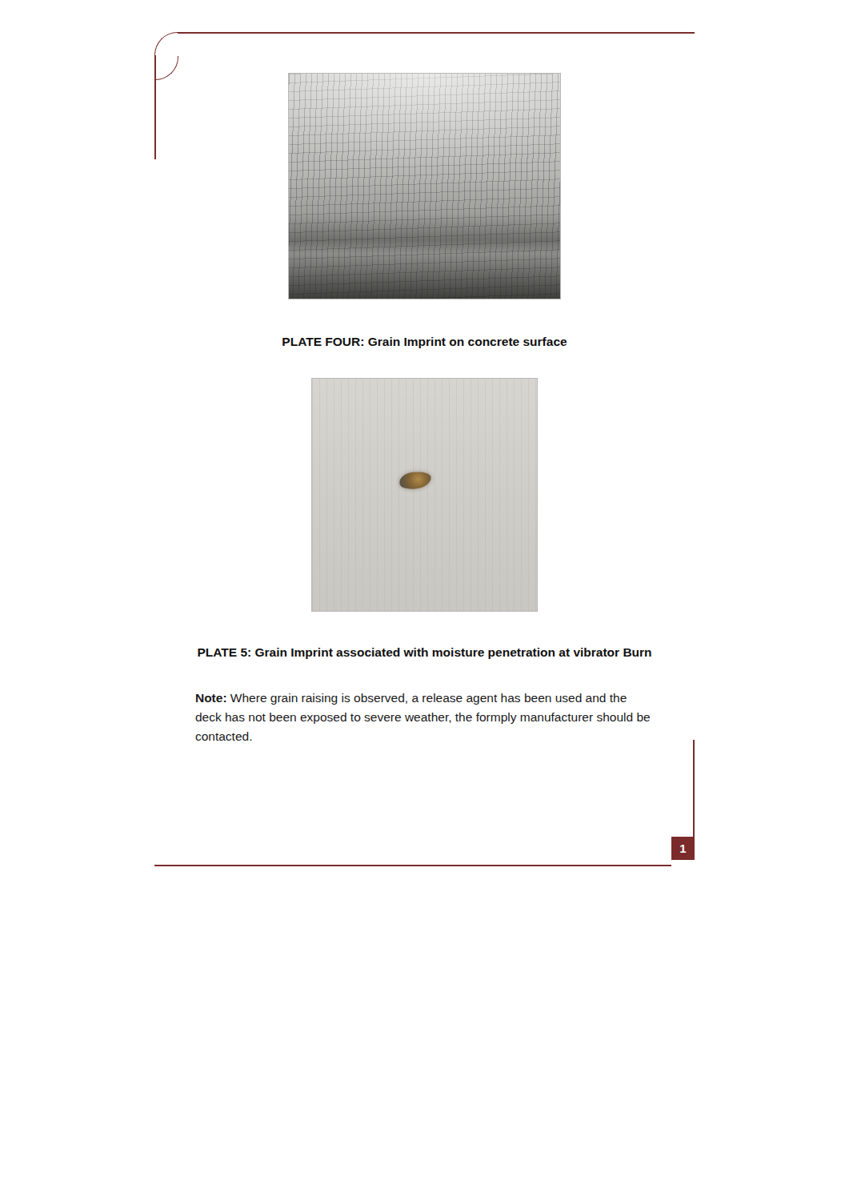PLATE FOUR: Grain Imprint on concrete surface
PLATE 5: Grain Imprint associated with moisture penetration at vibrator Burn
Note: Where grain raising is observed, a release agent has been used and the deck has not been exposed to severe weather, the formply manufacturer should be contacted.
1